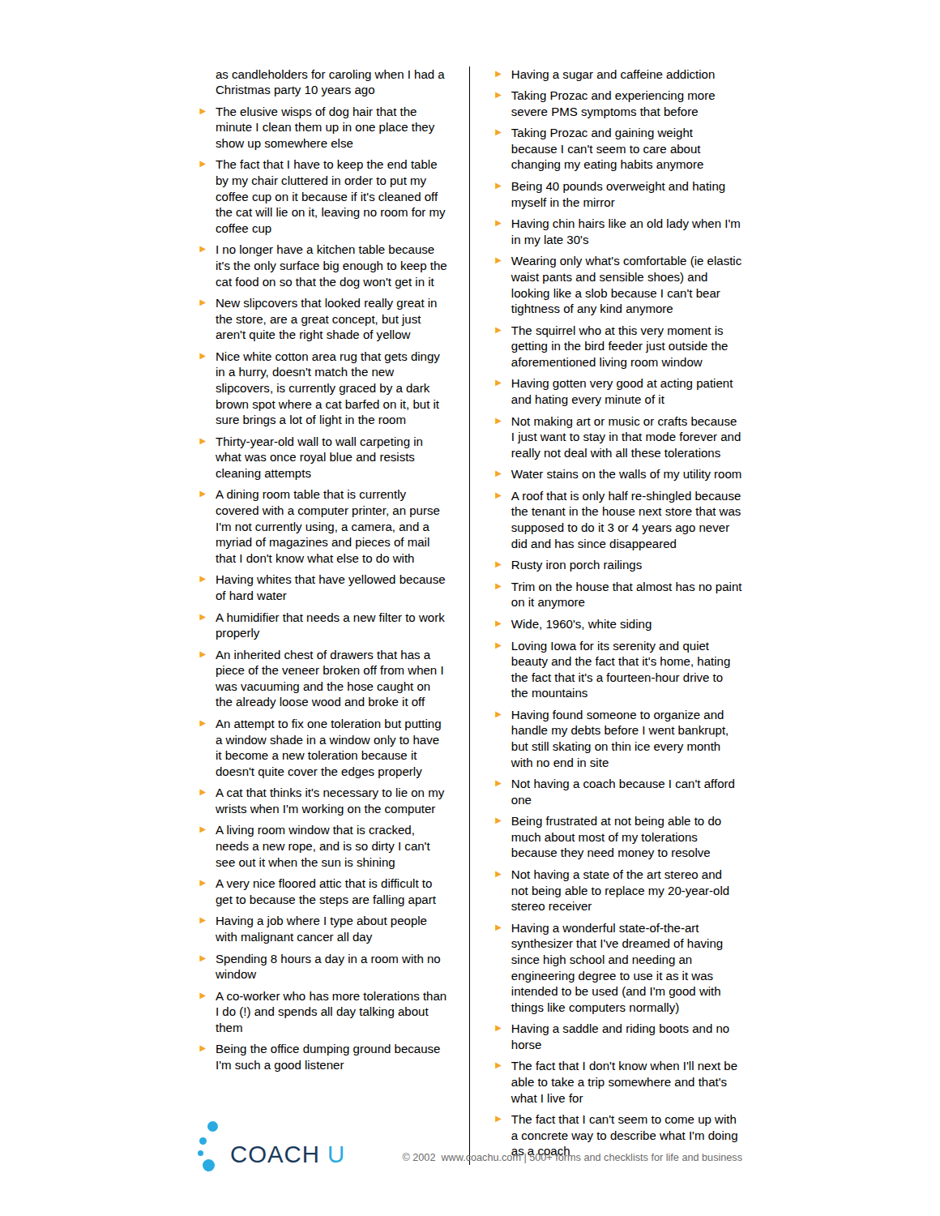as candleholders for caroling when I had a Christmas party 10 years ago
The elusive wisps of dog hair that the minute I clean them up in one place they show up somewhere else
The fact that I have to keep the end table by my chair cluttered in order to put my coffee cup on it because if it's cleaned off the cat will lie on it, leaving no room for my coffee cup
I no longer have a kitchen table because it's the only surface big enough to keep the cat food on so that the dog won't get in it
New slipcovers that looked really great in the store, are a great concept, but just aren't quite the right shade of yellow
Nice white cotton area rug that gets dingy in a hurry, doesn't match the new slipcovers, is currently graced by a dark brown spot where a cat barfed on it, but it sure brings a lot of light in the room
Thirty-year-old wall to wall carpeting in what was once royal blue and resists cleaning attempts
A dining room table that is currently covered with a computer printer, an purse I'm not currently using, a camera, and a myriad of magazines and pieces of mail that I don't know what else to do with
Having whites that have yellowed because of hard water
A humidifier that needs a new filter to work properly
An inherited chest of drawers that has a piece of the veneer broken off from when I was vacuuming and the hose caught on the already loose wood and broke it off
An attempt to fix one toleration but putting a window shade in a window only to have it become a new toleration because it doesn't quite cover the edges properly
A cat that thinks it's necessary to lie on my wrists when I'm working on the computer
A living room window that is cracked, needs a new rope, and is so dirty I can't see out it when the sun is shining
A very nice floored attic that is difficult to get to because the steps are falling apart
Having a job where I type about people with malignant cancer all day
Spending 8 hours a day in a room with no window
A co-worker who has more tolerations than I do (!) and spends all day talking about them
Being the office dumping ground because I'm such a good listener
Having a sugar and caffeine addiction
Taking Prozac and experiencing more severe PMS symptoms that before
Taking Prozac and gaining weight because I can't seem to care about changing my eating habits anymore
Being 40 pounds overweight and hating myself in the mirror
Having chin hairs like an old lady when I'm in my late 30's
Wearing only what's comfortable (ie elastic waist pants and sensible shoes) and looking like a slob because I can't bear tightness of any kind anymore
The squirrel who at this very moment is getting in the bird feeder just outside the aforementioned living room window
Having gotten very good at acting patient and hating every minute of it
Not making art or music or crafts because I just want to stay in that mode forever and really not deal with all these tolerations
Water stains on the walls of my utility room
A roof that is only half re-shingled because the tenant in the house next store that was supposed to do it 3 or 4 years ago never did and has since disappeared
Rusty iron porch railings
Trim on the house that almost has no paint on it anymore
Wide, 1960's, white siding
Loving Iowa for its serenity and quiet beauty and the fact that it's home, hating the fact that it's a fourteen-hour drive to the mountains
Having found someone to organize and handle my debts before I went bankrupt, but still skating on thin ice every month with no end in site
Not having a coach because I can't afford one
Being frustrated at not being able to do much about most of my tolerations because they need money to resolve
Not having a state of the art stereo and not being able to replace my 20-year-old stereo receiver
Having a wonderful state-of-the-art synthesizer that I've dreamed of having since high school and needing an engineering degree to use it as it was intended to be used (and I'm good with things like computers normally)
Having a saddle and riding boots and no horse
The fact that I don't know when I'll next be able to take a trip somewhere and that's what I live for
The fact that I can't seem to come up with a concrete way to describe what I'm doing as a coach
COACH U
© 2002 www.coachu.com | 500+ forms and checklists for life and business